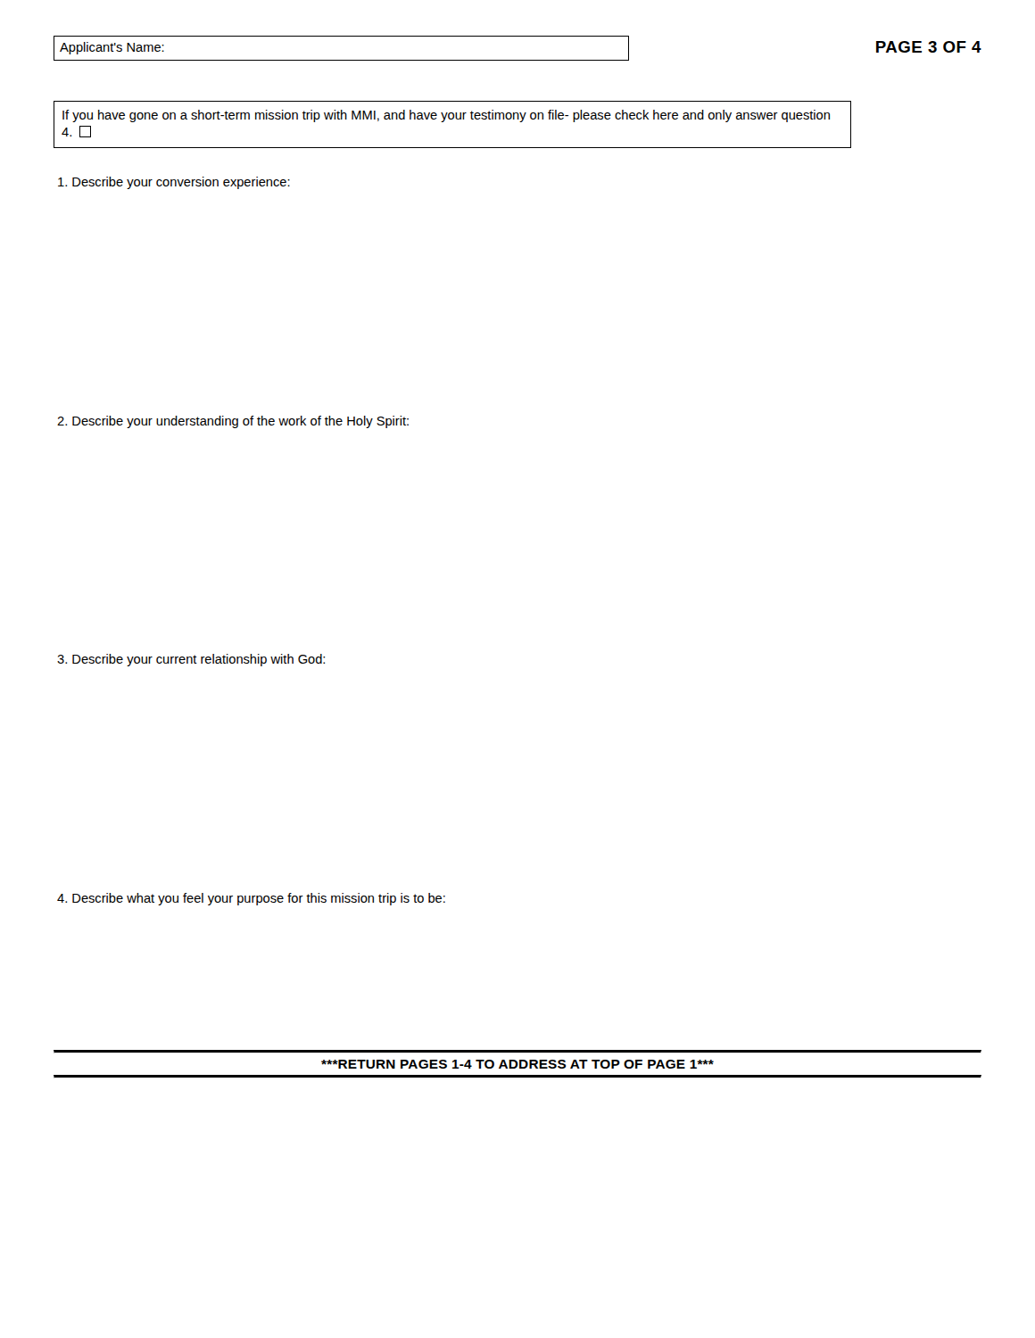Applicant's Name:
PAGE 3 OF 4
If you have gone on a short-term mission trip with MMI, and have your testimony on file- please check here and only answer question 4.
1. Describe your conversion experience:
2. Describe your understanding of the work of the Holy Spirit:
3. Describe your current relationship with God:
4. Describe what you feel your purpose for this mission trip is to be:
***RETURN PAGES 1-4 TO ADDRESS AT TOP OF PAGE 1***